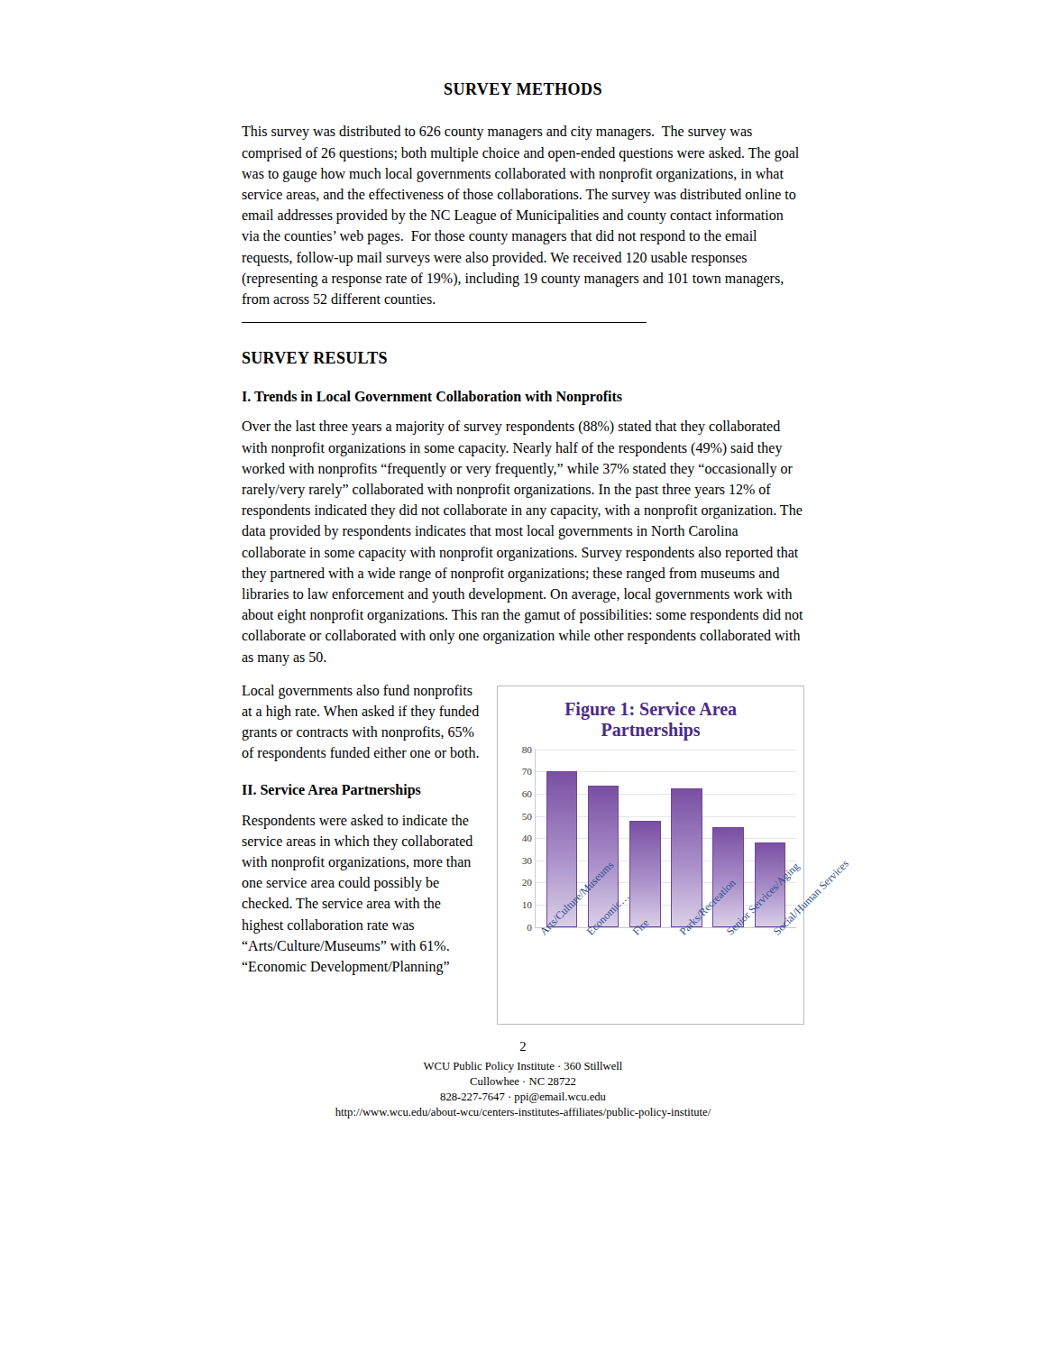SURVEY METHODS
This survey was distributed to 626 county managers and city managers. The survey was comprised of 26 questions; both multiple choice and open-ended questions were asked. The goal was to gauge how much local governments collaborated with nonprofit organizations, in what service areas, and the effectiveness of those collaborations. The survey was distributed online to email addresses provided by the NC League of Municipalities and county contact information via the counties’ web pages. For those county managers that did not respond to the email requests, follow-up mail surveys were also provided. We received 120 usable responses (representing a response rate of 19%), including 19 county managers and 101 town managers, from across 52 different counties.
SURVEY RESULTS
I. Trends in Local Government Collaboration with Nonprofits
Over the last three years a majority of survey respondents (88%) stated that they collaborated with nonprofit organizations in some capacity. Nearly half of the respondents (49%) said they worked with nonprofits “frequently or very frequently,” while 37% stated they “occasionally or rarely/very rarely” collaborated with nonprofit organizations. In the past three years 12% of respondents indicated they did not collaborate in any capacity, with a nonprofit organization. The data provided by respondents indicates that most local governments in North Carolina collaborate in some capacity with nonprofit organizations. Survey respondents also reported that they partnered with a wide range of nonprofit organizations; these ranged from museums and libraries to law enforcement and youth development. On average, local governments work with about eight nonprofit organizations. This ran the gamut of possibilities: some respondents did not collaborate or collaborated with only one organization while other respondents collaborated with as many as 50.
Figure 1: Service Area
Partnerships
80
70
60
50
40
30
20
10
0
Arts/Culture/Museums Economic… Fire Parks/Recreation Senior Services/Aging Social/Human Services
Local governments also fund nonprofits at a high rate. When asked if they funded grants or contracts with nonprofits, 65% of respondents funded either one or both.
II. Service Area Partnerships
Respondents were asked to indicate the service areas in which they collaborated with nonprofit organizations, more than one service area could possibly be checked. The service area with the highest collaboration rate was “Arts/Culture/Museums” with 61%. “Economic Development/Planning”
2
WCU Public Policy Institute · 360 Stillwell
Cullowhee · NC 28722
828-227-7647 · ppi@email.wcu.edu
http://www.wcu.edu/about-wcu/centers-institutes-affiliates/public-policy-institute/